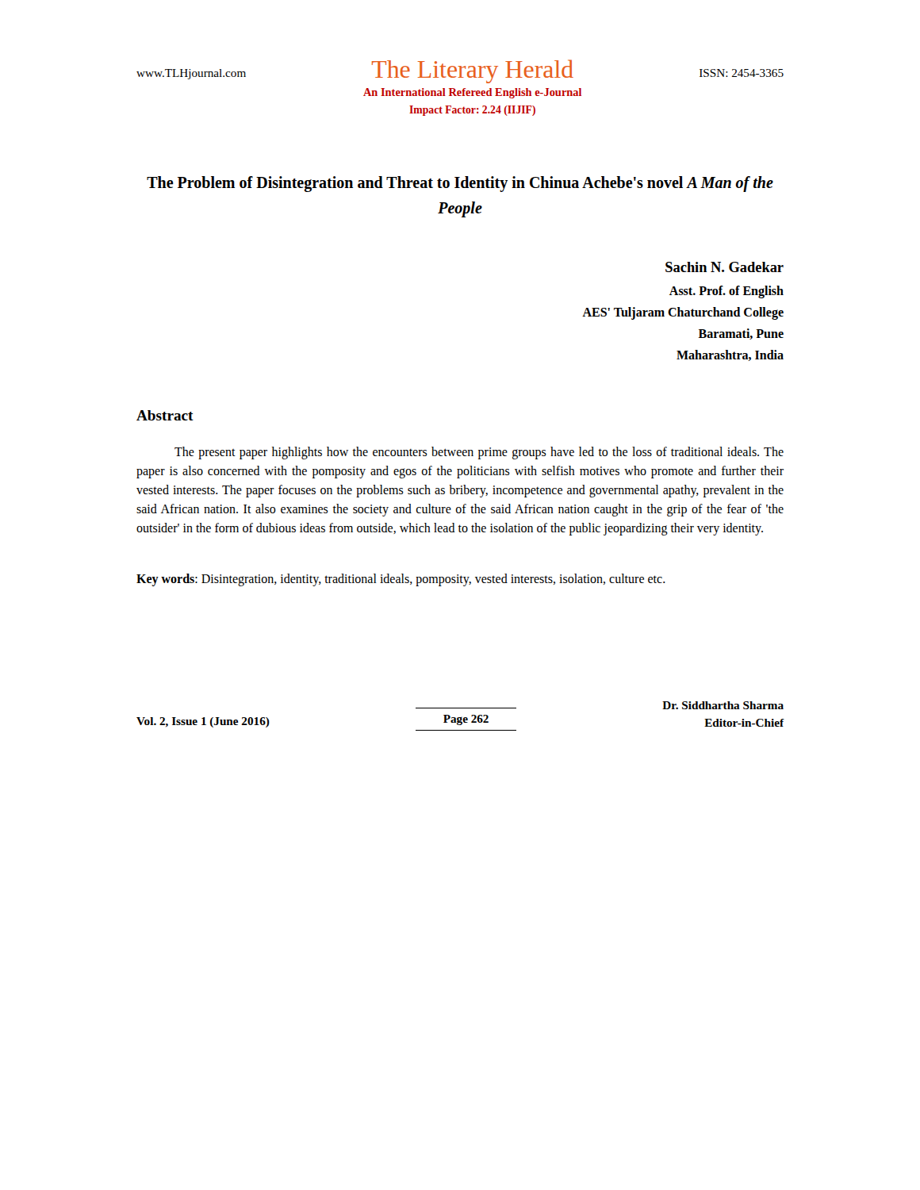www.TLHjournal.com
The Literary Herald
An International Refereed English e-Journal
Impact Factor: 2.24 (IIJIF)
ISSN: 2454-3365
The Problem of Disintegration and Threat to Identity in Chinua Achebe's novel A Man of the People
Sachin N. Gadekar
Asst. Prof. of English
AES' Tuljaram Chaturchand College
Baramati, Pune
Maharashtra, India
Abstract
The present paper highlights how the encounters between prime groups have led to the loss of traditional ideals. The paper is also concerned with the pomposity and egos of the politicians with selfish motives who promote and further their vested interests. The paper focuses on the problems such as bribery, incompetence and governmental apathy, prevalent in the said African nation. It also examines the society and culture of the said African nation caught in the grip of the fear of 'the outsider' in the form of dubious ideas from outside, which lead to the isolation of the public jeopardizing their very identity.
Key words: Disintegration, identity, traditional ideals, pomposity, vested interests, isolation, culture etc.
Vol. 2, Issue 1 (June 2016)
Page 262
Dr. Siddhartha Sharma
Editor-in-Chief